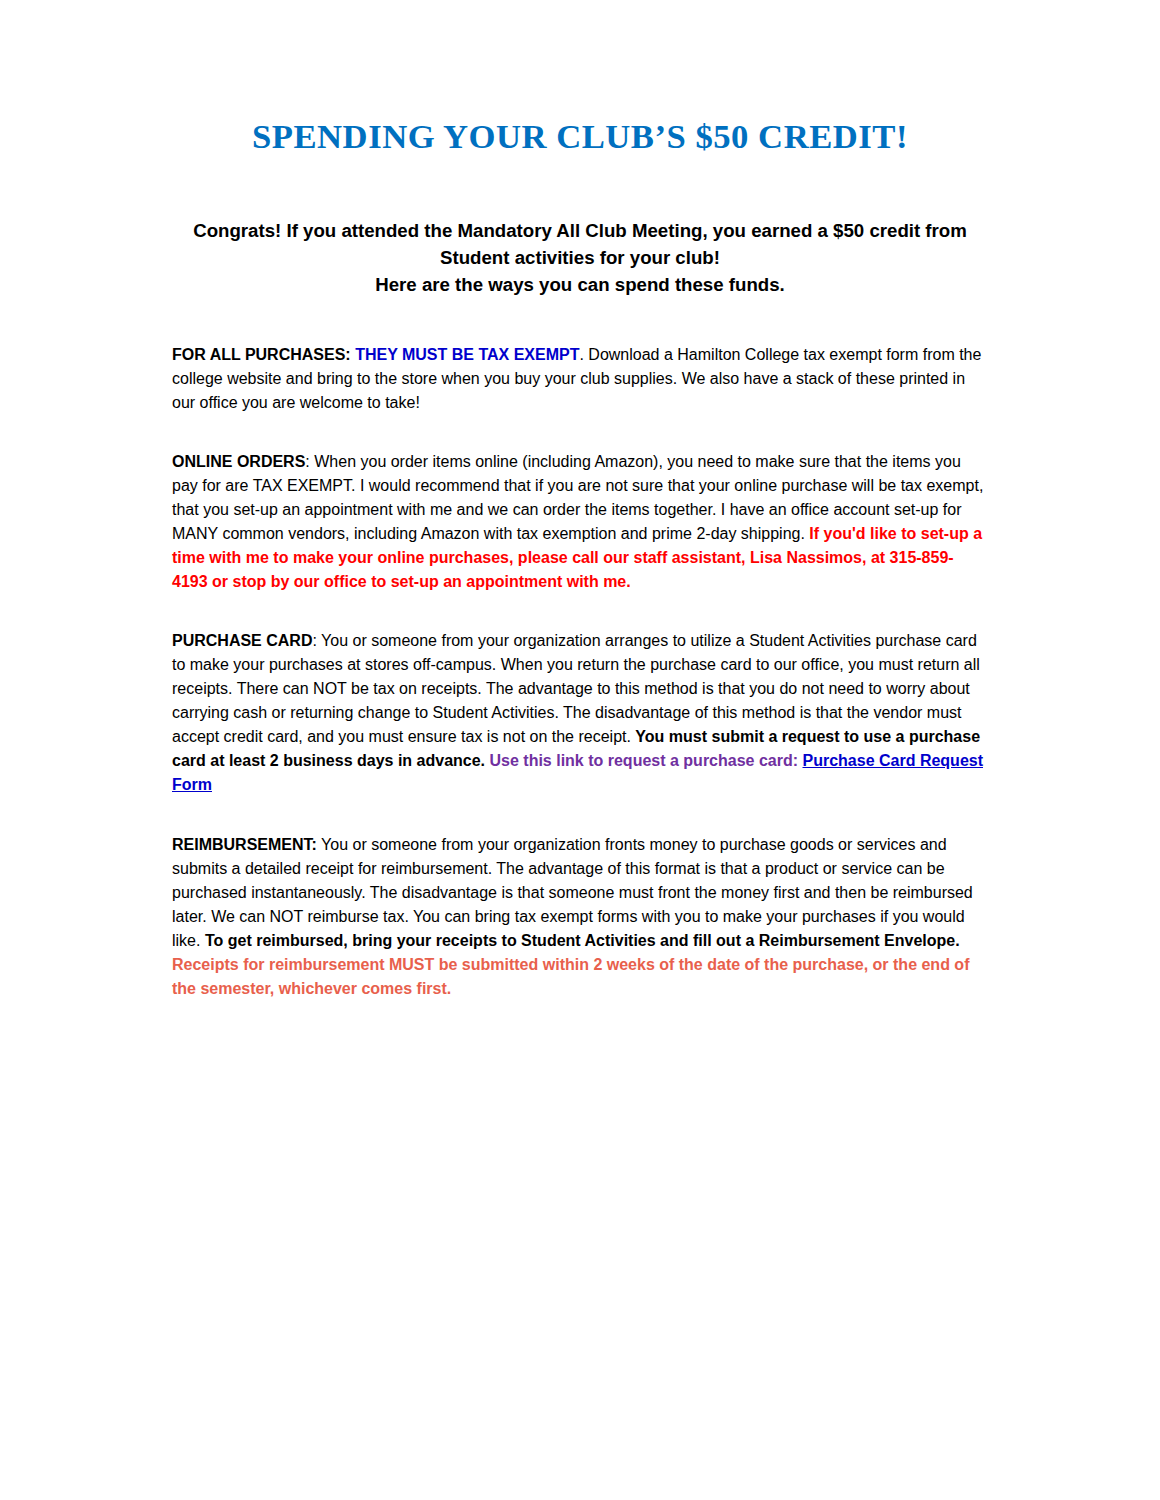Spending Your Club’s $50 Credit!
Congrats! If you attended the Mandatory All Club Meeting, you earned a $50 credit from Student activities for your club!
Here are the ways you can spend these funds.
FOR ALL PURCHASES: THEY MUST BE TAX EXEMPT. Download a Hamilton College tax exempt form from the college website and bring to the store when you buy your club supplies. We also have a stack of these printed in our office you are welcome to take!
ONLINE ORDERS: When you order items online (including Amazon), you need to make sure that the items you pay for are TAX EXEMPT. I would recommend that if you are not sure that your online purchase will be tax exempt, that you set-up an appointment with me and we can order the items together. I have an office account set-up for MANY common vendors, including Amazon with tax exemption and prime 2-day shipping. If you'd like to set-up a time with me to make your online purchases, please call our staff assistant, Lisa Nassimos, at 315-859-4193 or stop by our office to set-up an appointment with me.
PURCHASE CARD: You or someone from your organization arranges to utilize a Student Activities purchase card to make your purchases at stores off-campus. When you return the purchase card to our office, you must return all receipts. There can NOT be tax on receipts. The advantage to this method is that you do not need to worry about carrying cash or returning change to Student Activities. The disadvantage of this method is that the vendor must accept credit card, and you must ensure tax is not on the receipt. You must submit a request to use a purchase card at least 2 business days in advance. Use this link to request a purchase card: Purchase Card Request Form
REIMBURSEMENT: You or someone from your organization fronts money to purchase goods or services and submits a detailed receipt for reimbursement. The advantage of this format is that a product or service can be purchased instantaneously. The disadvantage is that someone must front the money first and then be reimbursed later. We can NOT reimburse tax. You can bring tax exempt forms with you to make your purchases if you would like. To get reimbursed, bring your receipts to Student Activities and fill out a Reimbursement Envelope. Receipts for reimbursement MUST be submitted within 2 weeks of the date of the purchase, or the end of the semester, whichever comes first.